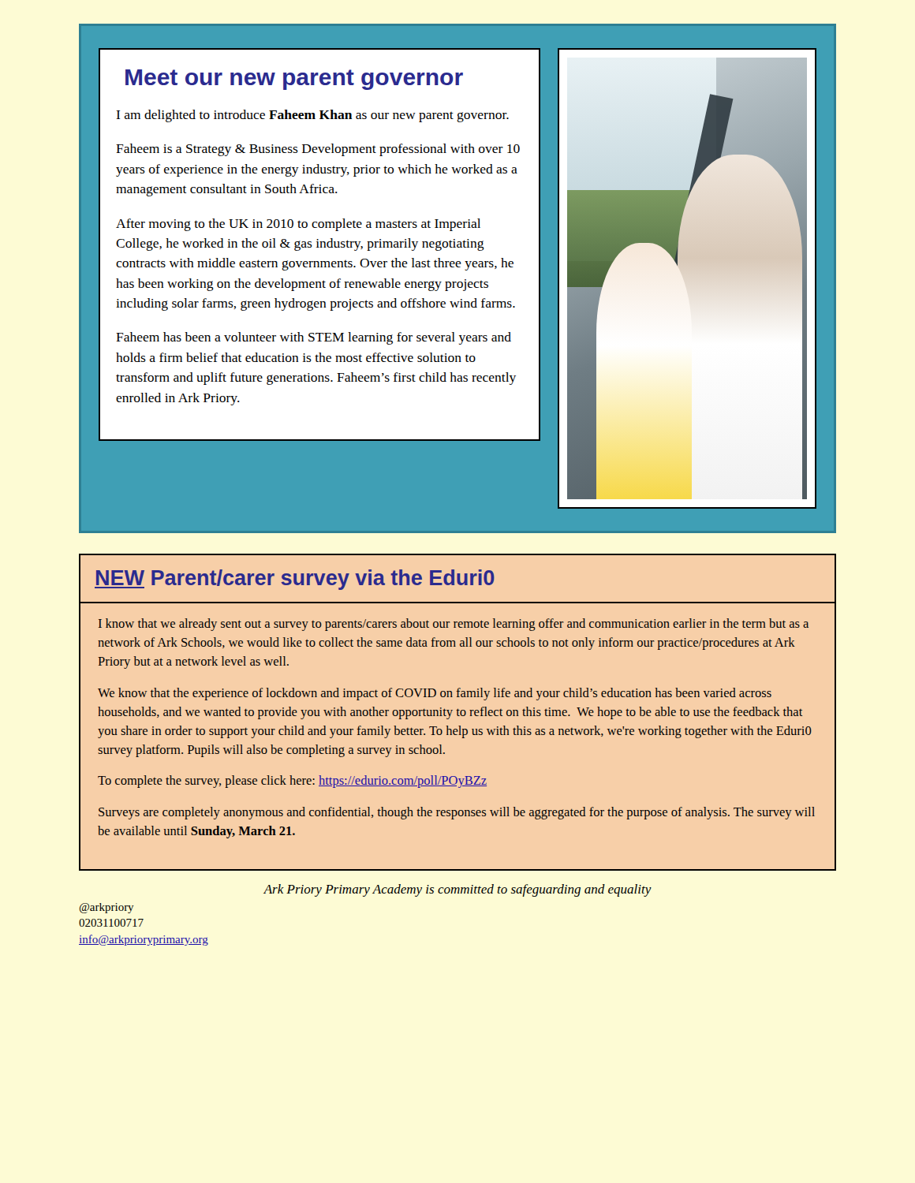Meet our new parent governor
I am delighted to introduce Faheem Khan as our new parent governor.
Faheem is a Strategy & Business Development professional with over 10 years of experience in the energy industry, prior to which he worked as a management consultant in South Africa.
After moving to the UK in 2010 to complete a masters at Imperial College, he worked in the oil & gas industry, primarily negotiating contracts with middle eastern governments. Over the last three years, he has been working on the development of renewable energy projects including solar farms, green hydrogen projects and offshore wind farms.
Faheem has been a volunteer with STEM learning for several years and holds a firm belief that education is the most effective solution to transform and uplift future generations. Faheem’s first child has recently enrolled in Ark Priory.
NEW Parent/carer survey via the Eduri0
I know that we already sent out a survey to parents/carers about our remote learning offer and communication earlier in the term but as a network of Ark Schools, we would like to collect the same data from all our schools to not only inform our practice/procedures at Ark Priory but at a network level as well.
We know that the experience of lockdown and impact of COVID on family life and your child’s education has been varied across households, and we wanted to provide you with another opportunity to reflect on this time. We hope to be able to use the feedback that you share in order to support your child and your family better. To help us with this as a network, we're working together with the Eduri0 survey platform. Pupils will also be completing a survey in school.
To complete the survey, please click here: https://edurio.com/poll/POyBZz
Surveys are completely anonymous and confidential, though the responses will be aggregated for the purpose of analysis. The survey will be available until Sunday, March 21.
Ark Priory Primary Academy is committed to safeguarding and equality
@arkpriory
02031100717
info@arkprioryprimary.org